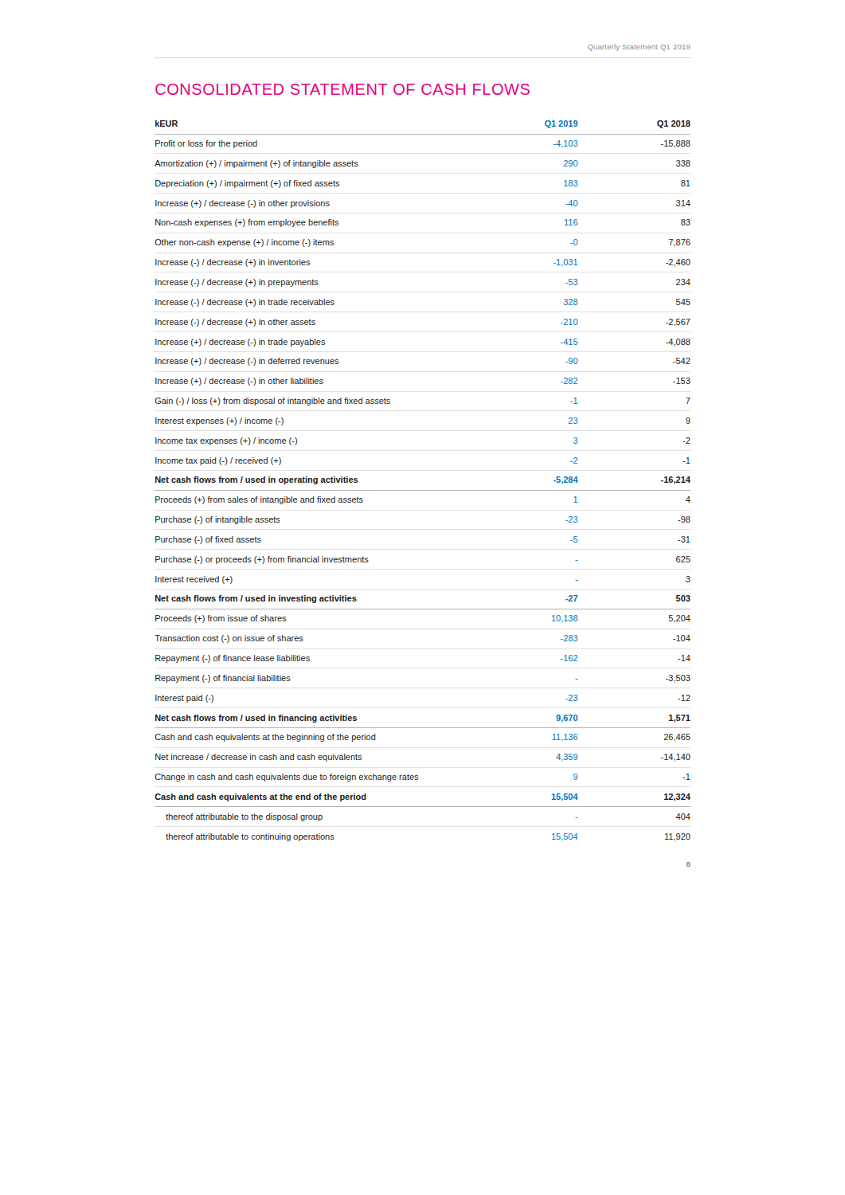Quarterly Statement Q1 2019
Consolidated Statement of Cash Flows
| kEUR | Q1 2019 | Q1 2018 |
| --- | --- | --- |
| Profit or loss for the period | -4,103 | -15,888 |
| Amortization (+) / impairment (+) of intangible assets | 290 | 338 |
| Depreciation (+) / impairment (+) of fixed assets | 183 | 81 |
| Increase (+) / decrease (-) in other provisions | -40 | 314 |
| Non-cash expenses (+) from employee benefits | 116 | 83 |
| Other non-cash expense (+) / income (-) items | -0 | 7,876 |
| Increase (-) / decrease (+) in inventories | -1,031 | -2,460 |
| Increase (-) / decrease (+) in prepayments | -53 | 234 |
| Increase (-) / decrease (+) in trade receivables | 328 | 545 |
| Increase (-) / decrease (+) in other assets | -210 | -2,567 |
| Increase (+) / decrease (-) in trade payables | -415 | -4,088 |
| Increase (+) / decrease (-) in deferred revenues | -90 | -542 |
| Increase (+) / decrease (-) in other liabilities | -282 | -153 |
| Gain (-) / loss (+) from disposal of intangible and fixed assets | -1 | 7 |
| Interest expenses (+) / income (-) | 23 | 9 |
| Income tax expenses (+) / income (-) | 3 | -2 |
| Income tax paid (-) / received (+) | -2 | -1 |
| Net cash flows from / used in operating activities | -5,284 | -16,214 |
| Proceeds (+) from sales of intangible and fixed assets | 1 | 4 |
| Purchase (-) of intangible assets | -23 | -98 |
| Purchase (-) of fixed assets | -5 | -31 |
| Purchase (-) or proceeds (+) from financial investments | - | 625 |
| Interest received (+) | - | 3 |
| Net cash flows from / used in investing activities | -27 | 503 |
| Proceeds (+) from issue of shares | 10,138 | 5,204 |
| Transaction cost (-) on issue of shares | -283 | -104 |
| Repayment (-) of finance lease liabilities | -162 | -14 |
| Repayment (-) of financial liabilities | - | -3,503 |
| Interest paid (-) | -23 | -12 |
| Net cash flows from / used in financing activities | 9,670 | 1,571 |
| Cash and cash equivalents at the beginning of the period | 11,136 | 26,465 |
| Net increase / decrease in cash and cash equivalents | 4,359 | -14,140 |
| Change in cash and cash equivalents due to foreign exchange rates | 9 | -1 |
| Cash and cash equivalents at the end of the period | 15,504 | 12,324 |
| thereof attributable to the disposal group | - | 404 |
| thereof attributable to continuing operations | 15,504 | 11,920 |
8